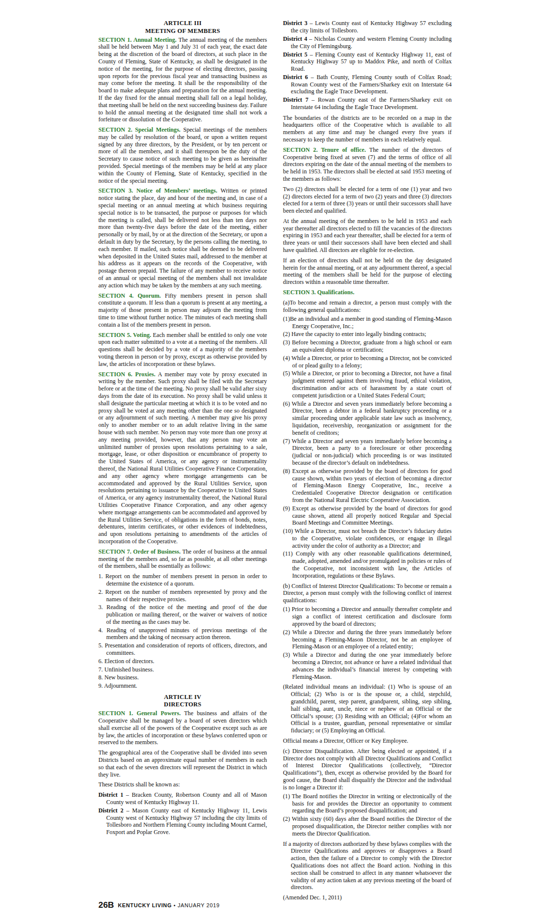ARTICLE IIIMEETING OF MEMBERS
SECTION 1. Annual Meeting. The annual meeting of the members shall be held between May 1 and July 31 of each year, the exact date being at the discretion of the board of directors, at such place in the County of Fleming, State of Kentucky, as shall be designated in the notice of the meeting, for the purpose of electing directors, passing upon reports for the previous fiscal year and transacting business as may come before the meeting. It shall be the responsibility of the board to make adequate plans and preparation for the annual meeting. If the day fixed for the annual meeting shall fall on a legal holiday, that meeting shall be held on the next succeeding business day. Failure to hold the annual meeting at the designated time shall not work a forfeiture or dissolution of the Cooperative.
SECTION 2. Special Meetings. Special meetings of the members may be called by resolution of the board, or upon a written request signed by any three directors, by the President, or by ten percent or more of all the members, and it shall thereupon be the duty of the Secretary to cause notice of such meeting to be given as hereinafter provided. Special meetings of the members may be held at any place within the County of Fleming, State of Kentucky, specified in the notice of the special meeting.
SECTION 3. Notice of Members’ meetings. Written or printed notice stating the place, day and hour of the meeting and, in case of a special meeting or an annual meeting at which business requiring special notice is to be transacted, the purpose or purposes for which the meeting is called, shall be delivered not less than ten days nor more than twenty-five days before the date of the meeting, either personally or by mail, by or at the direction of the Secretary, or upon a default in duty by the Secretary, by the persons calling the meeting, to each member. If mailed, such notice shall be deemed to be delivered when deposited in the United States mail, addressed to the member at his address as it appears on the records of the Cooperative, with postage thereon prepaid. The failure of any member to receive notice of an annual or special meeting of the members shall not invalidate any action which may be taken by the members at any such meeting.
SECTION 4. Quorum. Fifty members present in person shall constitute a quorum. If less than a quorum is present at any meeting, a majority of those present in person may adjourn the meeting from time to time without further notice. The minutes of each meeting shall contain a list of the members present in person.
SECTION 5. Voting. Each member shall be entitled to only one vote upon each matter submitted to a vote at a meeting of the members. All questions shall be decided by a vote of a majority of the members voting thereon in person or by proxy, except as otherwise provided by law, the articles of incorporation or these bylaws.
SECTION 6. Proxies. A member may vote by proxy executed in writing by the member. Such proxy shall be filed with the Secretary before or at the time of the meeting. No proxy shall be valid after sixty days from the date of its execution. No proxy shall be valid unless it shall designate the particular meeting at which it is to be voted and no proxy shall be voted at any meeting other than the one so designated or any adjournment of such meeting. A member may give his proxy only to another member or to an adult relative living in the same house with such member. No person may vote more than one proxy at any meeting provided, however, that any person may vote an unlimited number of proxies upon resolutions pertaining to a sale, mortgage, lease, or other disposition or encumbrance of property to the United States of America, or any agency or instrumentality thereof, the National Rural Utilities Cooperative Finance Corporation, and any other agency where mortgage arrangements can be accommodated and approved by the Rural Utilities Service, upon resolutions pertaining to issuance by the Cooperative to United States of America, or any agency instrumentality thereof, the National Rural Utilities Cooperative Finance Corporation, and any other agency where mortgage arrangements can be accommodated and approved by the Rural Utilities Service, of obligations in the form of bonds, notes, debentures, interim certificates, or other evidences of indebtedness, and upon resolutions pertaining to amendments of the articles of incorporation of the Cooperative.
SECTION 7. Order of Business. The order of business at the annual meeting of the members and, so far as possible, at all other meetings of the members, shall be essentially as follows:
1. Report on the number of members present in person in order to determine the existence of a quorum.
2. Report on the number of members represented by proxy and the names of their respective proxies.
3. Reading of the notice of the meeting and proof of the due publication or mailing thereof, or the waiver or waivers of notice of the meeting as the cases may be.
4. Reading of unapproved minutes of previous meetings of the members and the taking of necessary action thereon.
5. Presentation and consideration of reports of officers, directors, and committees.
6. Election of directors.
7. Unfinished business.
8. New business.
9. Adjournment.
ARTICLE IVDIRECTORS
SECTION 1. General Powers. The business and affairs of the Cooperative shall be managed by a board of seven directors which shall exercise all of the powers of the Cooperative except such as are by law, the articles of incorporation or these bylaws conferred upon or reserved to the members.
The geographical area of the Cooperative shall be divided into seven Districts based on an approximate equal number of members in each so that each of the seven directors will represent the District in which they live.
These Districts shall be known as:
District 1 – Bracken County, Robertson County and all of Mason County west of Kentucky Highway 11.
District 2 – Mason County east of Kentucky Highway 11, Lewis County west of Kentucky Highway 57 including the city limits of Tollesboro and Northern Fleming County including Mount Carmel, Foxport and Poplar Grove.
District 3 – Lewis County east of Kentucky Highway 57 excluding the city limits of Tollesboro.
District 4 – Nicholas County and western Fleming County including the City of Flemingsburg.
District 5 – Fleming County east of Kentucky Highway 11, east of Kentucky Highway 57 up to Maddox Pike, and north of Colfax Road.
District 6 – Bath County, Fleming County south of Colfax Road; Rowan County west of the Farmers/Sharkey exit on Interstate 64 excluding the Eagle Trace Development.
District 7 – Rowan County east of the Farmers/Sharkey exit on Interstate 64 including the Eagle Trace Development.
The boundaries of the districts are to be recorded on a map in the headquarters office of the Cooperative which is available to all members at any time and may be changed every five years if necessary to keep the number of members in each relatively equal.
SECTION 2. Tenure of office. The number of the directors of Cooperative being fixed at seven (7) and the terms of office of all directors expiring on the date of the annual meeting of the members to be held in 1953. The directors shall be elected at said 1953 meeting of the members as follows:
Two (2) directors shall be elected for a term of one (1) year and two (2) directors elected for a term of two (2) years and three (3) directors elected for a term of three (3) years or until their successors shall have been elected and qualified.
At the annual meeting of the members to be held in 1953 and each year thereafter all directors elected to fill the vacancies of the directors expiring in 1953 and each year thereafter, shall be elected for a term of three years or until their successors shall have been elected and shall have qualified. All directors are eligible for re-election.
If an election of directors shall not be held on the day designated herein for the annual meeting, or at any adjournment thereof, a special meeting of the members shall be held for the purpose of electing directors within a reasonable time thereafter.
SECTION 3. Qualifications.
(a)To become and remain a director, a person must comply with the following general qualifications:
(1)Be an individual and a member in good standing of Fleming-Mason Energy Cooperative, Inc.;
(2) Have the capacity to enter into legally binding contracts;
(3) Before becoming a Director, graduate from a high school or earn an equivalent diploma or certification;
(4) While a Director, or prior to becoming a Director, not be convicted of or plead guilty to a felony;
(5) While a Director, or prior to becoming a Director, not have a final judgment entered against them involving fraud, ethical violation, discrimination and/or acts of harassment by a state court of competent jurisdiction or a United States Federal Court;
(6) While a Director and seven years immediately before becoming a Director, been a debtor in a federal bankruptcy proceeding or a similar proceeding under applicable state law such as insolvency, liquidation, receivership, reorganization or assignment for the benefit of creditors;
(7) While a Director and seven years immediately before becoming a Director, been a party to a foreclosure or other proceeding (judicial or non-judicial) which proceeding is or was instituted because of the director’s default on indebtedness.
(8) Except as otherwise provided by the board of directors for good cause shown, within two years of election of becoming a director of Fleming-Mason Energy Cooperative, Inc., receive a Credentialed Cooperative Director designation or certification from the National Rural Electric Cooperative Association.
(9) Except as otherwise provided by the board of directors for good cause shown, attend all properly noticed Regular and Special Board Meetings and Committee Meetings.
(10) While a Director, must not breach the Director’s fiduciary duties to the Cooperative, violate confidences, or engage in illegal activity under the color of authority as a Director; and
(11) Comply with any other reasonable qualifications determined, made, adopted, amended and/or promulgated in policies or rules of the Cooperative, not inconsistent with law, the Articles of Incorporation, regulations or these Bylaws.
(b) Conflict of Interest Director Qualifications: To become or remain a Director, a person must comply with the following conflict of interest qualifications:
(1) Prior to becoming a Director and annually thereafter complete and sign a conflict of interest certification and disclosure form approved by the board of directors;
(2) While a Director and during the three years immediately before becoming a Fleming-Mason Director, not be an employee of Fleming-Mason or an employee of a related entity;
(3) While a Director and during the one year immediately before becoming a Director, not advance or have a related individual that advances the individual’s financial interest by competing with Fleming-Mason.
(Related individual means an individual: (1) Who is spouse of an Official; (2) Who is or is the spouse or, a child, stepchild, grandchild, parent, step parent, grandparent, sibling, step sibling, half sibling, aunt, uncle, niece or nephew of an Official or the Official’s spouse; (3) Residing with an Official; (4)For whom an Official is a trustee, guardian, personal representative or similar fiduciary; or (5) Employing an Official.
Official means a Director, Officer or Key Employee.
(c) Director Disqualification. After being elected or appointed, if a Director does not comply with all Director Qualifications and Conflict of Interest Director Qualifications (collectively, “Director Qualifications”), then, except as otherwise provided by the Board for good cause, the Board shall disqualify the Director and the individual is no longer a Director if:
(1) The Board notifies the Director in writing or electronically of the basis for and provides the Director an opportunity to comment regarding the Board’s proposed disqualification; and
(2) Within sixty (60) days after the Board notifies the Director of the proposed disqualification, the Director neither complies with nor meets the Director Qualification.
If a majority of directors authorized by these bylaws complies with the Director Qualifications and approves or disapproves a Board action, then the failure of a Director to comply with the Director Qualifications does not affect the Board action. Nothing in this section shall be construed to affect in any manner whatsoever the validity of any action taken at any previous meeting of the board of directors.
(Amended Dec. 1, 2011)
26B KENTUCKY LIVING • JANUARY 2019